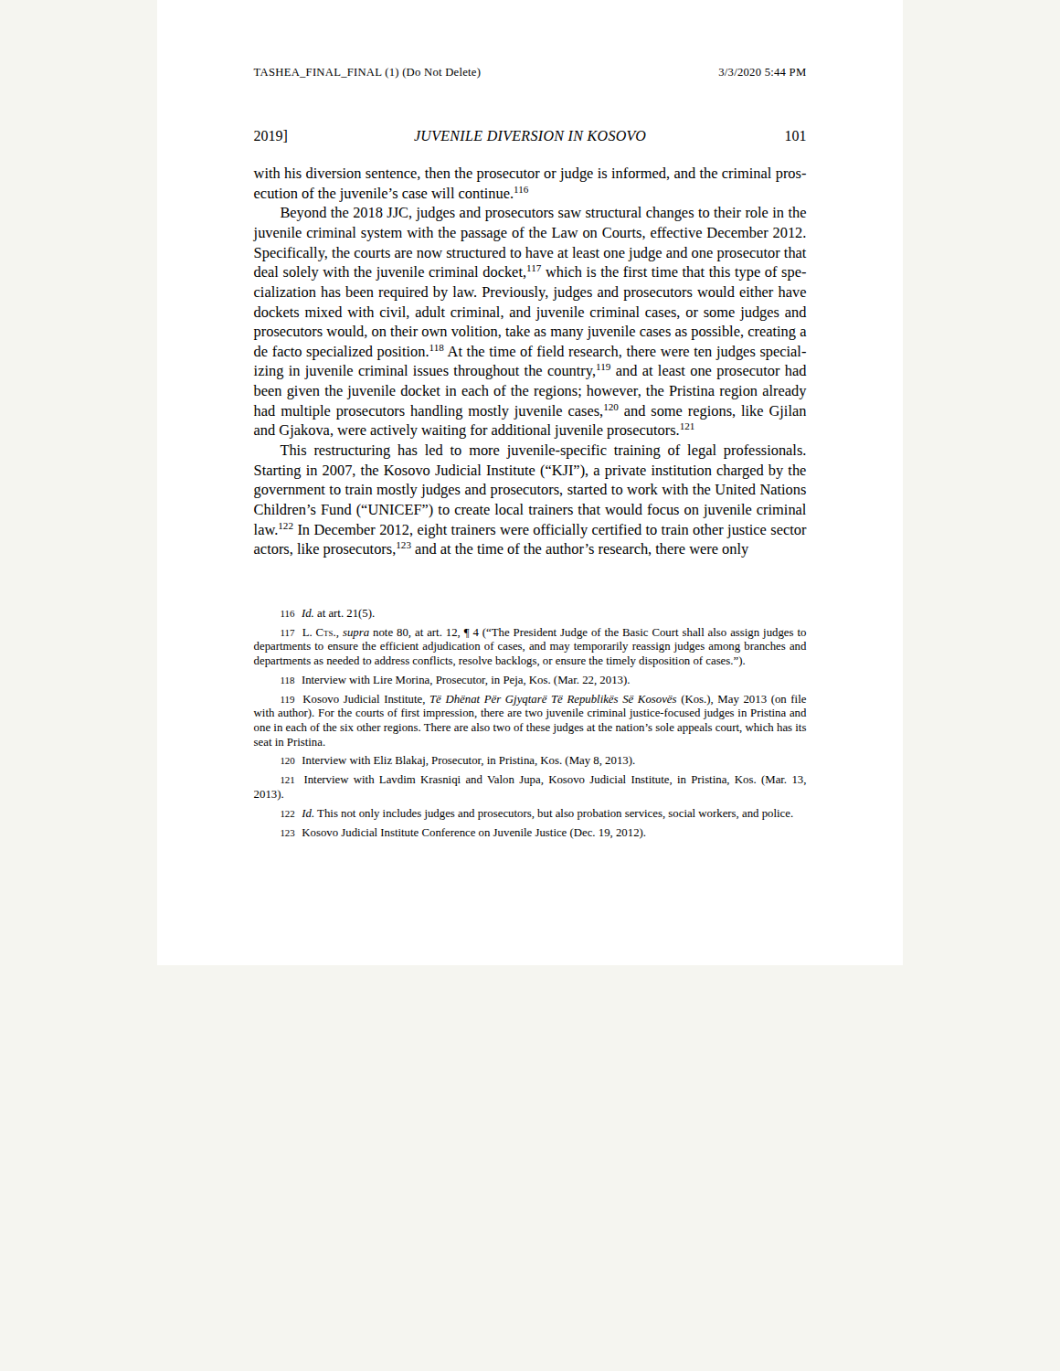TASHEA_FINAL_FINAL (1) (Do Not Delete) 3/3/2020 5:44 PM
2019] JUVENILE DIVERSION IN KOSOVO 101
with his diversion sentence, then the prosecutor or judge is informed, and the criminal prosecution of the juvenile’s case will continue.116
Beyond the 2018 JJC, judges and prosecutors saw structural changes to their role in the juvenile criminal system with the passage of the Law on Courts, effective December 2012. Specifically, the courts are now structured to have at least one judge and one prosecutor that deal solely with the juvenile criminal docket,117 which is the first time that this type of specialization has been required by law. Previously, judges and prosecutors would either have dockets mixed with civil, adult criminal, and juvenile criminal cases, or some judges and prosecutors would, on their own volition, take as many juvenile cases as possible, creating a de facto specialized position.118 At the time of field research, there were ten judges specializing in juvenile criminal issues throughout the country,119 and at least one prosecutor had been given the juvenile docket in each of the regions; however, the Pristina region already had multiple prosecutors handling mostly juvenile cases,120 and some regions, like Gjilan and Gjakova, were actively waiting for additional juvenile prosecutors.121
This restructuring has led to more juvenile-specific training of legal professionals. Starting in 2007, the Kosovo Judicial Institute (“KJI”), a private institution charged by the government to train mostly judges and prosecutors, started to work with the United Nations Children’s Fund (“UNICEF”) to create local trainers that would focus on juvenile criminal law.122 In December 2012, eight trainers were officially certified to train other justice sector actors, like prosecutors,123 and at the time of the author’s research, there were only
116 Id. at art. 21(5).
117 L. Cts., supra note 80, at art. 12, ¶ 4 (“The President Judge of the Basic Court shall also assign judges to departments to ensure the efficient adjudication of cases, and may temporarily reassign judges among branches and departments as needed to address conflicts, resolve backlogs, or ensure the timely disposition of cases.”).
118 Interview with Lire Morina, Prosecutor, in Peja, Kos. (Mar. 22, 2013).
119 Kosovo Judicial Institute, Të Dhënat Për Gjyqtarë Të Republikës Së Kosovës (Kos.), May 2013 (on file with author). For the courts of first impression, there are two juvenile criminal justice-focused judges in Pristina and one in each of the six other regions. There are also two of these judges at the nation’s sole appeals court, which has its seat in Pristina.
120 Interview with Eliz Blakaj, Prosecutor, in Pristina, Kos. (May 8, 2013).
121 Interview with Lavdim Krasniqi and Valon Jupa, Kosovo Judicial Institute, in Pristina, Kos. (Mar. 13, 2013).
122 Id. This not only includes judges and prosecutors, but also probation services, social workers, and police.
123 Kosovo Judicial Institute Conference on Juvenile Justice (Dec. 19, 2012).